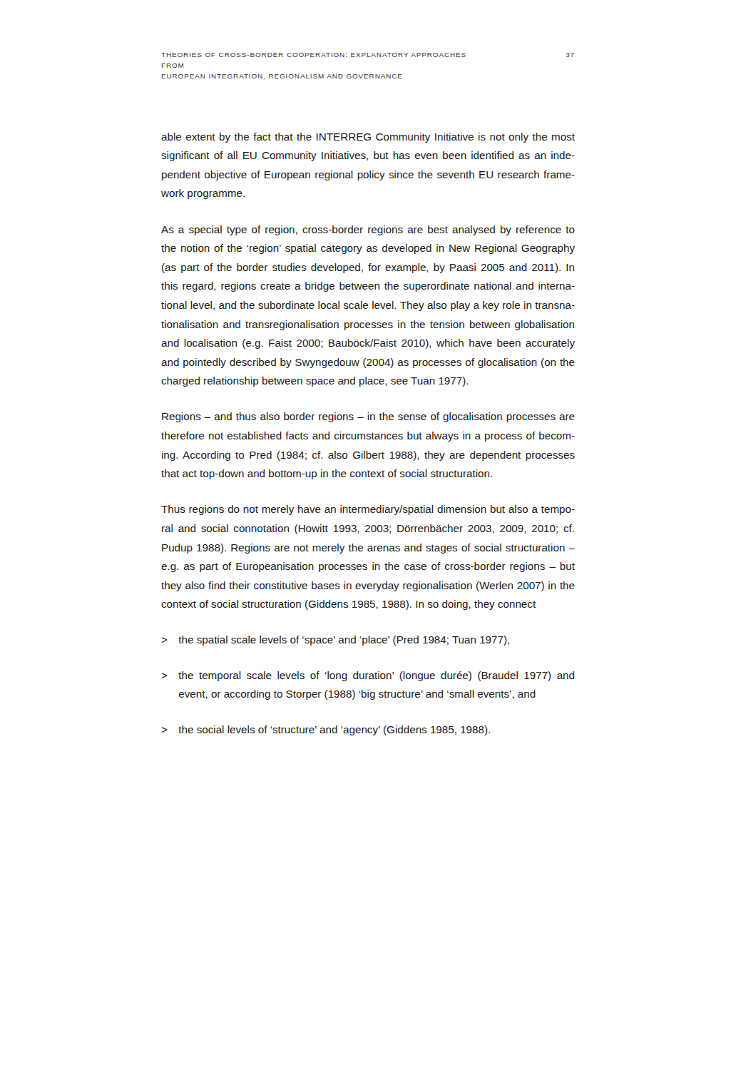Theories of cross-border cooperation: explanatory approaches from
European integration, regionalism and governance
37
able extent by the fact that the INTERREG Community Initiative is not only the most significant of all EU Community Initiatives, but has even been identified as an independent objective of European regional policy since the seventh EU research framework programme.
As a special type of region, cross-border regions are best analysed by reference to the notion of the ‘region’ spatial category as developed in New Regional Geography (as part of the border studies developed, for example, by Paasi 2005 and 2011). In this regard, regions create a bridge between the superordinate national and international level, and the subordinate local scale level. They also play a key role in transnationalisation and transregionalisation processes in the tension between globalisation and localisation (e.g. Faist 2000; Bauböck/Faist 2010), which have been accurately and pointedly described by Swyngedouw (2004) as processes of glocalisation (on the charged relationship between space and place, see Tuan 1977).
Regions – and thus also border regions – in the sense of glocalisation processes are therefore not established facts and circumstances but always in a process of becoming. According to Pred (1984; cf. also Gilbert 1988), they are dependent processes that act top-down and bottom-up in the context of social structuration.
Thus regions do not merely have an intermediary/spatial dimension but also a temporal and social connotation (Howitt 1993, 2003; Dörrenbächer 2003, 2009, 2010; cf. Pudup 1988). Regions are not merely the arenas and stages of social structuration – e.g. as part of Europeanisation processes in the case of cross-border regions – but they also find their constitutive bases in everyday regionalisation (Werlen 2007) in the context of social structuration (Giddens 1985, 1988). In so doing, they connect
the spatial scale levels of ‘space’ and ‘place’ (Pred 1984; Tuan 1977),
the temporal scale levels of ‘long duration’ (longue durée) (Braudel 1977) and event, or according to Storper (1988) ‘big structure’ and ‘small events’, and
the social levels of ‘structure’ and ‘agency’ (Giddens 1985, 1988).